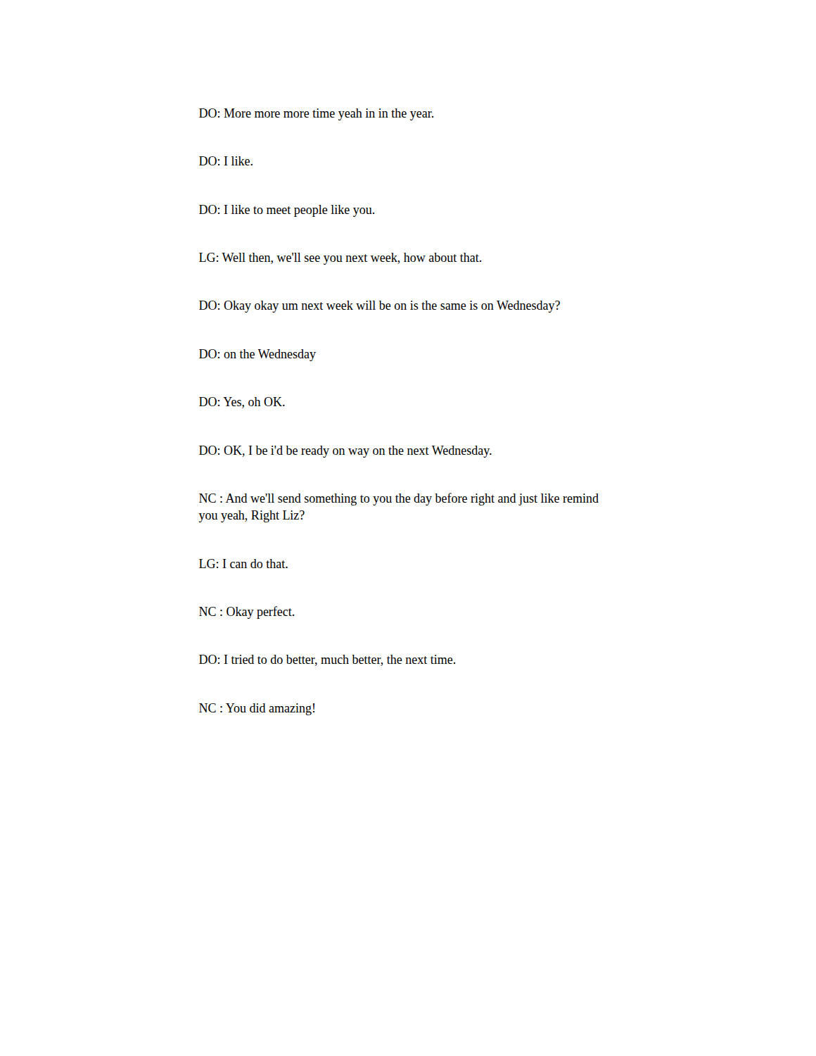DO: More more more time yeah in in the year.
DO: I like.
DO: I like to meet people like you.
LG: Well then, we'll see you next week, how about that.
DO: Okay okay um next week will be on is the same is on Wednesday?
DO: on the Wednesday
DO: Yes, oh OK.
DO: OK, I be i'd be ready on way on the next Wednesday.
NC : And we'll send something to you the day before right and just like remind you yeah, Right Liz?
LG: I can do that.
NC : Okay perfect.
DO: I tried to do better, much better, the next time.
NC : You did amazing!